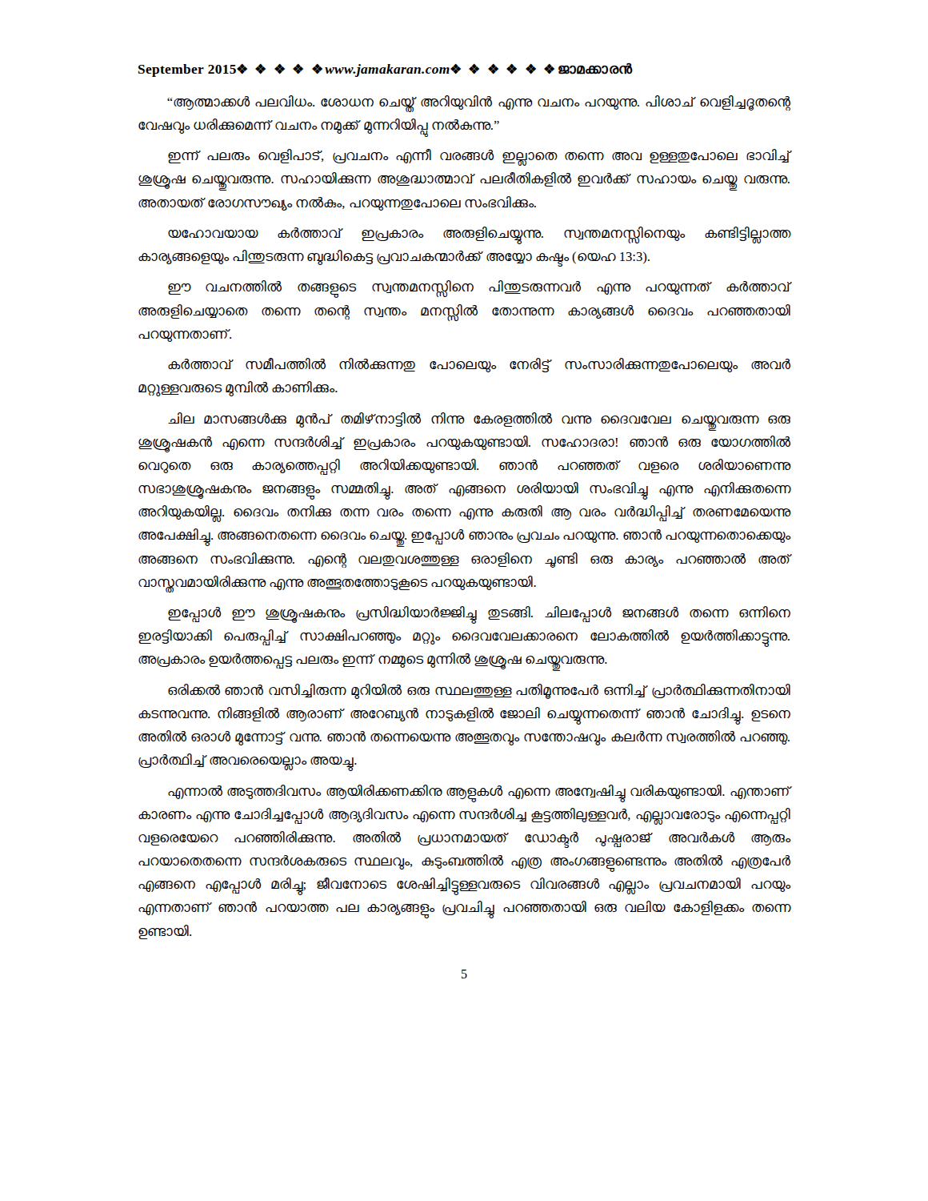September 2015❖ ❖ ❖ ❖ ❖www.jamakaran.com❖ ❖ ❖ ❖ ❖ ❖ജാമക്കാരൻ
“ആത്മാക്കൾ പലവിധം. ശോധന ചെയ്ത് അറിയുവിൻ എന്നു വചനം പറയുന്നു. പിശാച് വെളിച്ചദൂതന്റെ വേഷവും ധരിക്കുമെന്ന് വചനം നമുക്ക് മുന്നറിയിപ്പു നൽകുന്നു.”
ഇന്ന് പലരും വെളിപാട്, പ്രവചനം എന്നീ വരങ്ങൾ ഇല്ലാതെ തന്നെ അവ ഉള്ളതുപോലെ ഭാവിച്ച് ശുശ്രൂഷ ചെയ്തുവരുന്നു. സഹായിക്കുന്ന അശുദ്ധാത്മാവ് പലരീതികളിൽ ഇവർക്ക് സഹായം ചെയ്തു വരുന്നു. അതായത് രോഗസൗഖ്യം നൽകും, പറയുന്നതുപോലെ സംഭവിക്കും.
യഹോവയായ കർത്താവ് ഇപ്രകാരം അരുളിചെയ്യുന്നു. സ്വന്തമനസ്സിനെയും കണ്ടിട്ടില്ലാത്ത കാര്യങ്ങളെയും പിന്തുടരുന്ന ബുദ്ധികെട്ട പ്രവാചകന്മാർക്ക് അയ്യോ കഷ്ടം (യെഹ 13:3).
ഈ വചനത്തിൽ തങ്ങളുടെ സ്വന്തമനസ്സിനെ പിന്തുടരുന്നവർ എന്നു പറയുന്നത് കർത്താവ് അരുളിചെയ്യാതെ തന്നെ തന്റെ സ്വന്തം മനസ്സിൽ തോന്നുന്ന കാര്യങ്ങൾ ദൈവം പറഞ്ഞതായി പറയുന്നതാണ്.
കർത്താവ് സമീപത്തിൽ നിൽക്കുന്നതു പോലെയും നേരിട്ട് സംസാരിക്കുന്നതുപോലെയും അവർ മറ്റുള്ളവരുടെ മുമ്പിൽ കാണിക്കും.
ചില മാസങ്ങൾക്കു മുൻപ് തമിഴ്‌നാട്ടിൽ നിന്നു കേരളത്തിൽ വന്നു ദൈവവേല ചെയ്തുവരുന്ന ഒരു ശുശ്രൂഷകൻ എന്നെ സന്ദർശിച്ച് ഇപ്രകാരം പറയുകയുണ്ടായി. സഹോദരാ! ഞാൻ ഒരു യോഗത്തിൽ വെറുതെ ഒരു കാര്യത്തെപ്പറ്റി അറിയിക്കയുണ്ടായി. ഞാൻ പറഞ്ഞത് വളരെ ശരിയാണെന്നു സഭാശുശ്രൂഷകനും ജനങ്ങളും സമ്മതിച്ചു. അത് എങ്ങനെ ശരിയായി സംഭവിച്ചു എന്നു എനിക്കുതന്നെ അറിയുകയില്ല. ദൈവം തനിക്കു തന്ന വരം തന്നെ എന്നു കരുതി ആ വരം വർദ്ധിപ്പിച്ച് തരണമേയെന്നു അപേക്ഷിച്ചു. അങ്ങനെതന്നെ ദൈവം ചെയ്തു. ഇപ്പോൾ ഞാനും പ്രവചം പറയുന്നു. ഞാൻ പറയുന്നതൊക്കെയും അങ്ങനെ സംഭവിക്കുന്നു. എന്റെ വലതുവശത്തുള്ള ഒരാളിനെ ചൂണ്ടി ഒരു കാര്യം പറഞ്ഞാൽ അത് വാസ്തവമായിരിക്കുന്നു എന്നു അത്ഭുതത്തോടുകൂടെ പറയുകയുണ്ടായി.
ഇപ്പോൾ ഈ ശുശ്രൂഷകനും പ്രസിദ്ധിയാർജ്ജിച്ചു തുടങ്ങി. ചിലപ്പോൾ ജനങ്ങൾ തന്നെ ഒന്നിനെ ഇരട്ടിയാക്കി പെരുപ്പിച്ച് സാക്ഷിപറഞ്ഞും മറ്റും ദൈവവേലക്കാരനെ ലോകത്തിൽ ഉയർത്തിക്കാട്ടുന്നു. അപ്രകാരം ഉയർത്തപ്പെട്ട പലരും ഇന്ന് നമ്മുടെ മുന്നിൽ ശുശ്രൂഷ ചെയ്തുവരുന്നു.
ഒരിക്കൽ ഞാൻ വസിച്ചിരുന്ന മുറിയിൽ ഒരു സ്ഥലത്തുള്ള പതിമൂന്നുപേർ ഒന്നിച്ച് പ്രാർത്ഥിക്കുന്നതിനായി കടന്നുവന്നു. നിങ്ങളിൽ ആരാണ് അറേബ്യൻ നാടുകളിൽ ജോലി ചെയ്യുന്നതെന്ന് ഞാൻ ചോദിച്ചു. ഉടനെ അതിൽ ഒരാൾ മുന്നോട്ട് വന്നു. ഞാൻ തന്നെയെന്നു അത്ഭുതവും സന്തോഷവും കലർന്ന സ്വരത്തിൽ പറഞ്ഞു. പ്രാർത്ഥിച്ച് അവരെയെല്ലാം അയച്ചു.
എന്നാൽ അടുത്തദിവസം ആയിരിക്കണക്കിനു ആളുകൾ എന്നെ അന്വേഷിച്ചു വരികയുണ്ടായി. എന്താണ് കാരണം എന്നു ചോദിച്ചപ്പോൾ ആദ്യദിവസം എന്നെ സന്ദർശിച്ച കൂട്ടത്തിലുള്ളവർ, എല്ലാവരോടും എന്നെപ്പറ്റി വളരെയേറെ പറഞ്ഞിരിക്കുന്നു. അതിൽ പ്രധാനമായത് ഡോക്ടർ പുഷ്പരാജ് അവർകൾ ആരും പറയാതെതന്നെ സന്ദർശകരുടെ സ്ഥലവും, കുടുംബത്തിൽ എത്ര അംഗങ്ങളുണ്ടെന്നും അതിൽ എത്രപേർ എങ്ങനെ എപ്പോൾ മരിച്ചു; ജീവനോടെ ശേഷിച്ചിട്ടുള്ളവരുടെ വിവരങ്ങൾ എല്ലാം പ്രവചനമായി പറയും എന്നതാണ് ഞാൻ പറയാത്ത പല കാര്യങ്ങളും പ്രവചിച്ചു പറഞ്ഞതായി ഒരു വലിയ കോളിളക്കം തന്നെ ഉണ്ടായി.
5